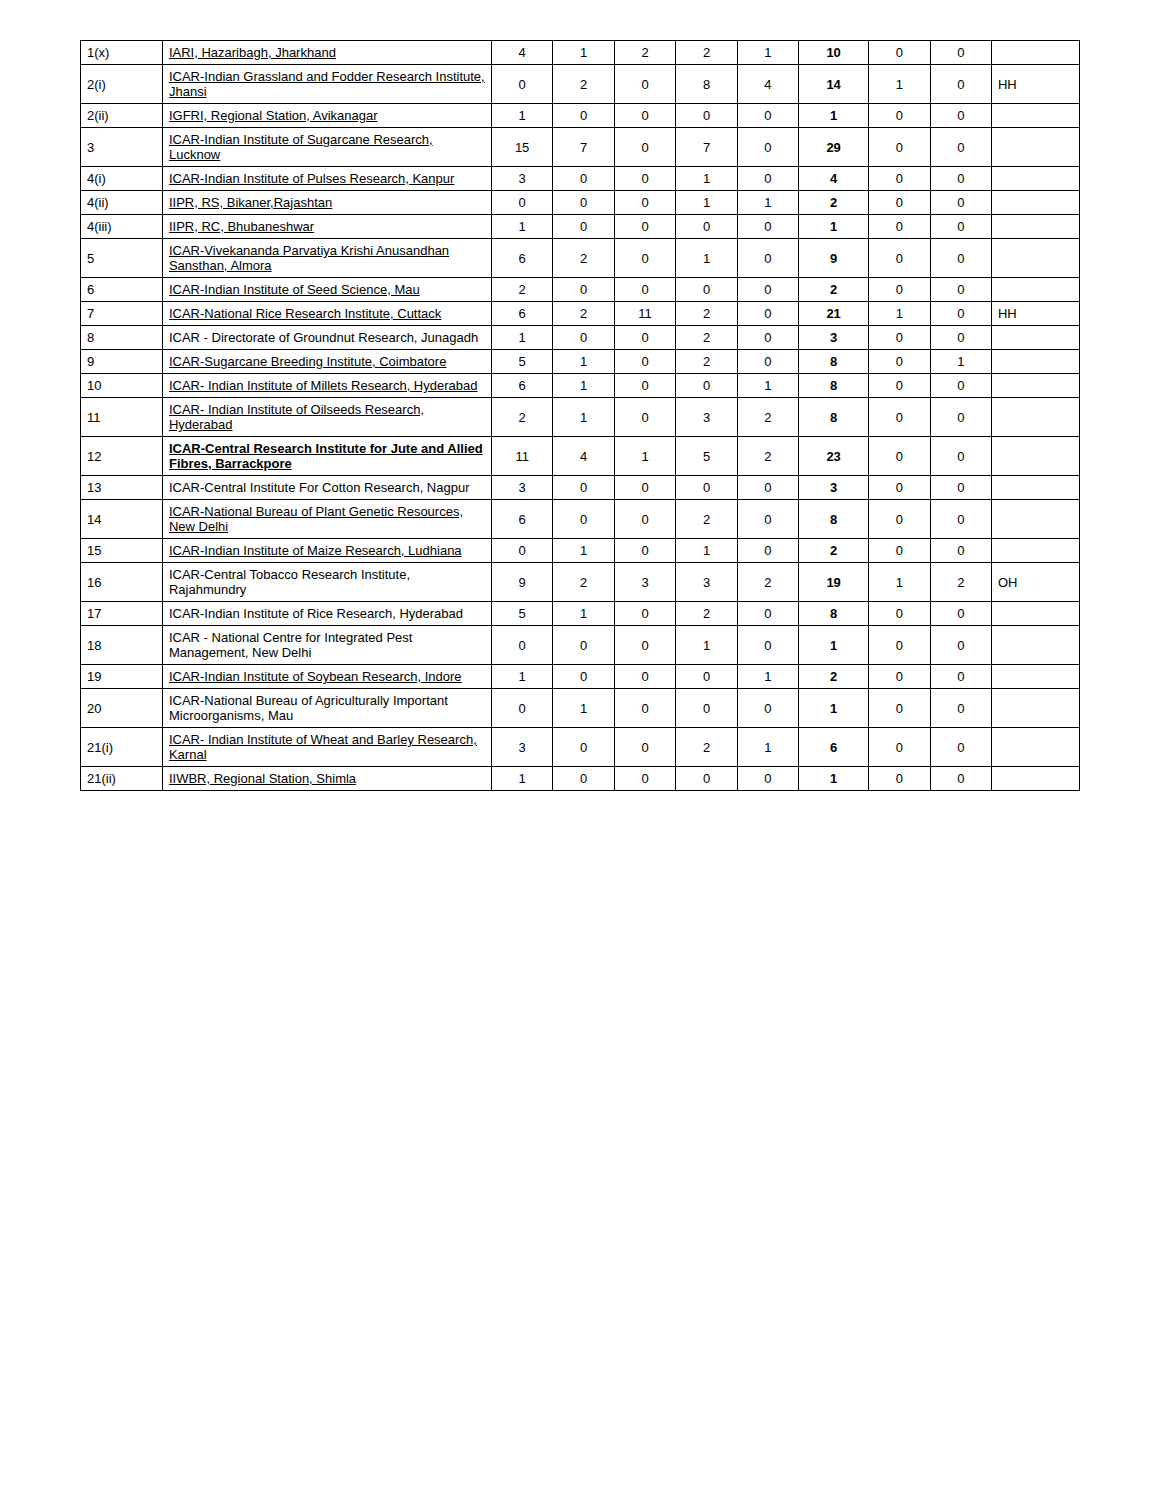| 1(x) | IARI, Hazaribagh, Jharkhand | 4 | 1 | 2 | 2 | 1 | 10 | 0 | 0 | |
| 2(i) | ICAR-Indian Grassland and Fodder Research Institute, Jhansi | 0 | 2 | 0 | 8 | 4 | 14 | 1 | 0 | HH |
| 2(ii) | IGFRI, Regional Station, Avikanagar | 1 | 0 | 0 | 0 | 0 | 1 | 0 | 0 | |
| 3 | ICAR-Indian Institute of Sugarcane Research, Lucknow | 15 | 7 | 0 | 7 | 0 | 29 | 0 | 0 | |
| 4(i) | ICAR-Indian Institute of Pulses Research, Kanpur | 3 | 0 | 0 | 1 | 0 | 4 | 0 | 0 | |
| 4(ii) | IIPR, RS, Bikaner,Rajashtan | 0 | 0 | 0 | 1 | 1 | 2 | 0 | 0 | |
| 4(iii) | IIPR, RC, Bhubaneshwar | 1 | 0 | 0 | 0 | 0 | 1 | 0 | 0 | |
| 5 | ICAR-Vivekananda Parvatiya Krishi Anusandhan Sansthan, Almora | 6 | 2 | 0 | 1 | 0 | 9 | 0 | 0 | |
| 6 | ICAR-Indian Institute of Seed Science, Mau | 2 | 0 | 0 | 0 | 0 | 2 | 0 | 0 | |
| 7 | ICAR-National Rice Research Institute, Cuttack | 6 | 2 | 11 | 2 | 0 | 21 | 1 | 0 | HH |
| 8 | ICAR - Directorate of Groundnut Research, Junagadh | 1 | 0 | 0 | 2 | 0 | 3 | 0 | 0 | |
| 9 | ICAR-Sugarcane Breeding Institute, Coimbatore | 5 | 1 | 0 | 2 | 0 | 8 | 0 | 1 | |
| 10 | ICAR- Indian Institute of Millets Research, Hyderabad | 6 | 1 | 0 | 0 | 1 | 8 | 0 | 0 | |
| 11 | ICAR- Indian Institute of Oilseeds Research, Hyderabad | 2 | 1 | 0 | 3 | 2 | 8 | 0 | 0 | |
| 12 | ICAR-Central Research Institute for Jute and Allied Fibres, Barrackpore | 11 | 4 | 1 | 5 | 2 | 23 | 0 | 0 | |
| 13 | ICAR-Central Institute For Cotton Research, Nagpur | 3 | 0 | 0 | 0 | 0 | 3 | 0 | 0 | |
| 14 | ICAR-National Bureau of Plant Genetic Resources, New Delhi | 6 | 0 | 0 | 2 | 0 | 8 | 0 | 0 | |
| 15 | ICAR-Indian Institute of Maize Research, Ludhiana | 0 | 1 | 0 | 1 | 0 | 2 | 0 | 0 | |
| 16 | ICAR-Central Tobacco Research Institute, Rajahmundry | 9 | 2 | 3 | 3 | 2 | 19 | 1 | 2 | OH |
| 17 | ICAR-Indian Institute of Rice Research, Hyderabad | 5 | 1 | 0 | 2 | 0 | 8 | 0 | 0 | |
| 18 | ICAR - National Centre for Integrated Pest Management, New Delhi | 0 | 0 | 0 | 1 | 0 | 1 | 0 | 0 | |
| 19 | ICAR-Indian Institute of Soybean Research, Indore | 1 | 0 | 0 | 0 | 1 | 2 | 0 | 0 | |
| 20 | ICAR-National Bureau of Agriculturally Important Microorganisms, Mau | 0 | 1 | 0 | 0 | 0 | 1 | 0 | 0 | |
| 21(i) | ICAR- Indian Institute of Wheat and Barley Research, Karnal | 3 | 0 | 0 | 2 | 1 | 6 | 0 | 0 | |
| 21(ii) | IIWBR, Regional Station, Shimla | 1 | 0 | 0 | 0 | 0 | 1 | 0 | 0 | |